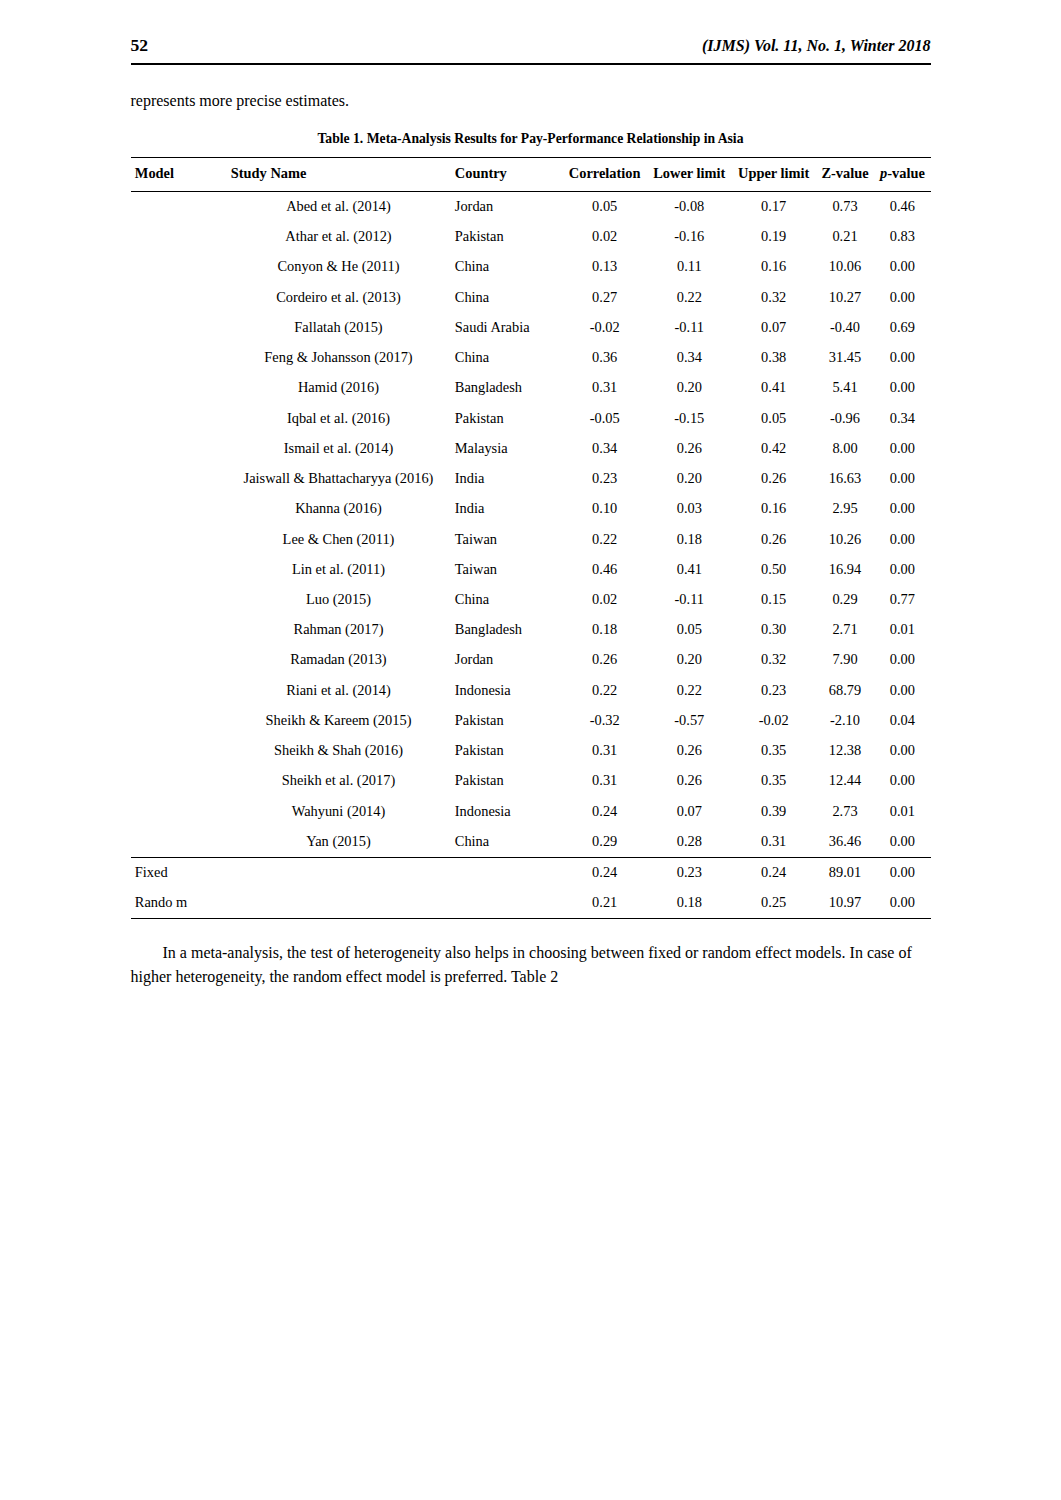52 (IJMS) Vol. 11, No. 1, Winter 2018
represents more precise estimates.
Table 1. Meta-Analysis Results for Pay-Performance Relationship in Asia
| Model | Study Name | Country | Correlation | Lower limit | Upper limit | Z-value | p -value |
| --- | --- | --- | --- | --- | --- | --- | --- |
| | Abed et al. (2014) | Jordan | 0.05 | -0.08 | 0.17 | 0.73 | 0.46 |
| | Athar et al. (2012) | Pakistan | 0.02 | -0.16 | 0.19 | 0.21 | 0.83 |
| | Conyon & He (2011) | China | 0.13 | 0.11 | 0.16 | 10.06 | 0.00 |
| | Cordeiro et al. (2013) | China | 0.27 | 0.22 | 0.32 | 10.27 | 0.00 |
| | Fallatah (2015) | Saudi Arabia | -0.02 | -0.11 | 0.07 | -0.40 | 0.69 |
| | Feng & Johansson (2017) | China | 0.36 | 0.34 | 0.38 | 31.45 | 0.00 |
| | Hamid (2016) | Bangladesh | 0.31 | 0.20 | 0.41 | 5.41 | 0.00 |
| | Iqbal et al. (2016) | Pakistan | -0.05 | -0.15 | 0.05 | -0.96 | 0.34 |
| | Ismail et al. (2014) | Malaysia | 0.34 | 0.26 | 0.42 | 8.00 | 0.00 |
| | Jaiswall & Bhattacharyya (2016) | India | 0.23 | 0.20 | 0.26 | 16.63 | 0.00 |
| | Khanna (2016) | India | 0.10 | 0.03 | 0.16 | 2.95 | 0.00 |
| | Lee & Chen (2011) | Taiwan | 0.22 | 0.18 | 0.26 | 10.26 | 0.00 |
| | Lin et al. (2011) | Taiwan | 0.46 | 0.41 | 0.50 | 16.94 | 0.00 |
| | Luo (2015) | China | 0.02 | -0.11 | 0.15 | 0.29 | 0.77 |
| | Rahman (2017) | Bangladesh | 0.18 | 0.05 | 0.30 | 2.71 | 0.01 |
| | Ramadan (2013) | Jordan | 0.26 | 0.20 | 0.32 | 7.90 | 0.00 |
| | Riani et al. (2014) | Indonesia | 0.22 | 0.22 | 0.23 | 68.79 | 0.00 |
| | Sheikh & Kareem (2015) | Pakistan | -0.32 | -0.57 | -0.02 | -2.10 | 0.04 |
| | Sheikh & Shah (2016) | Pakistan | 0.31 | 0.26 | 0.35 | 12.38 | 0.00 |
| | Sheikh et al. (2017) | Pakistan | 0.31 | 0.26 | 0.35 | 12.44 | 0.00 |
| | Wahyuni (2014) | Indonesia | 0.24 | 0.07 | 0.39 | 2.73 | 0.01 |
| | Yan (2015) | China | 0.29 | 0.28 | 0.31 | 36.46 | 0.00 |
| Fixed | | | 0.24 | 0.23 | 0.24 | 89.01 | 0.00 |
| Rando m | | | 0.21 | 0.18 | 0.25 | 10.97 | 0.00 |
In a meta-analysis, the test of heterogeneity also helps in choosing between fixed or random effect models. In case of higher heterogeneity, the random effect model is preferred. Table 2